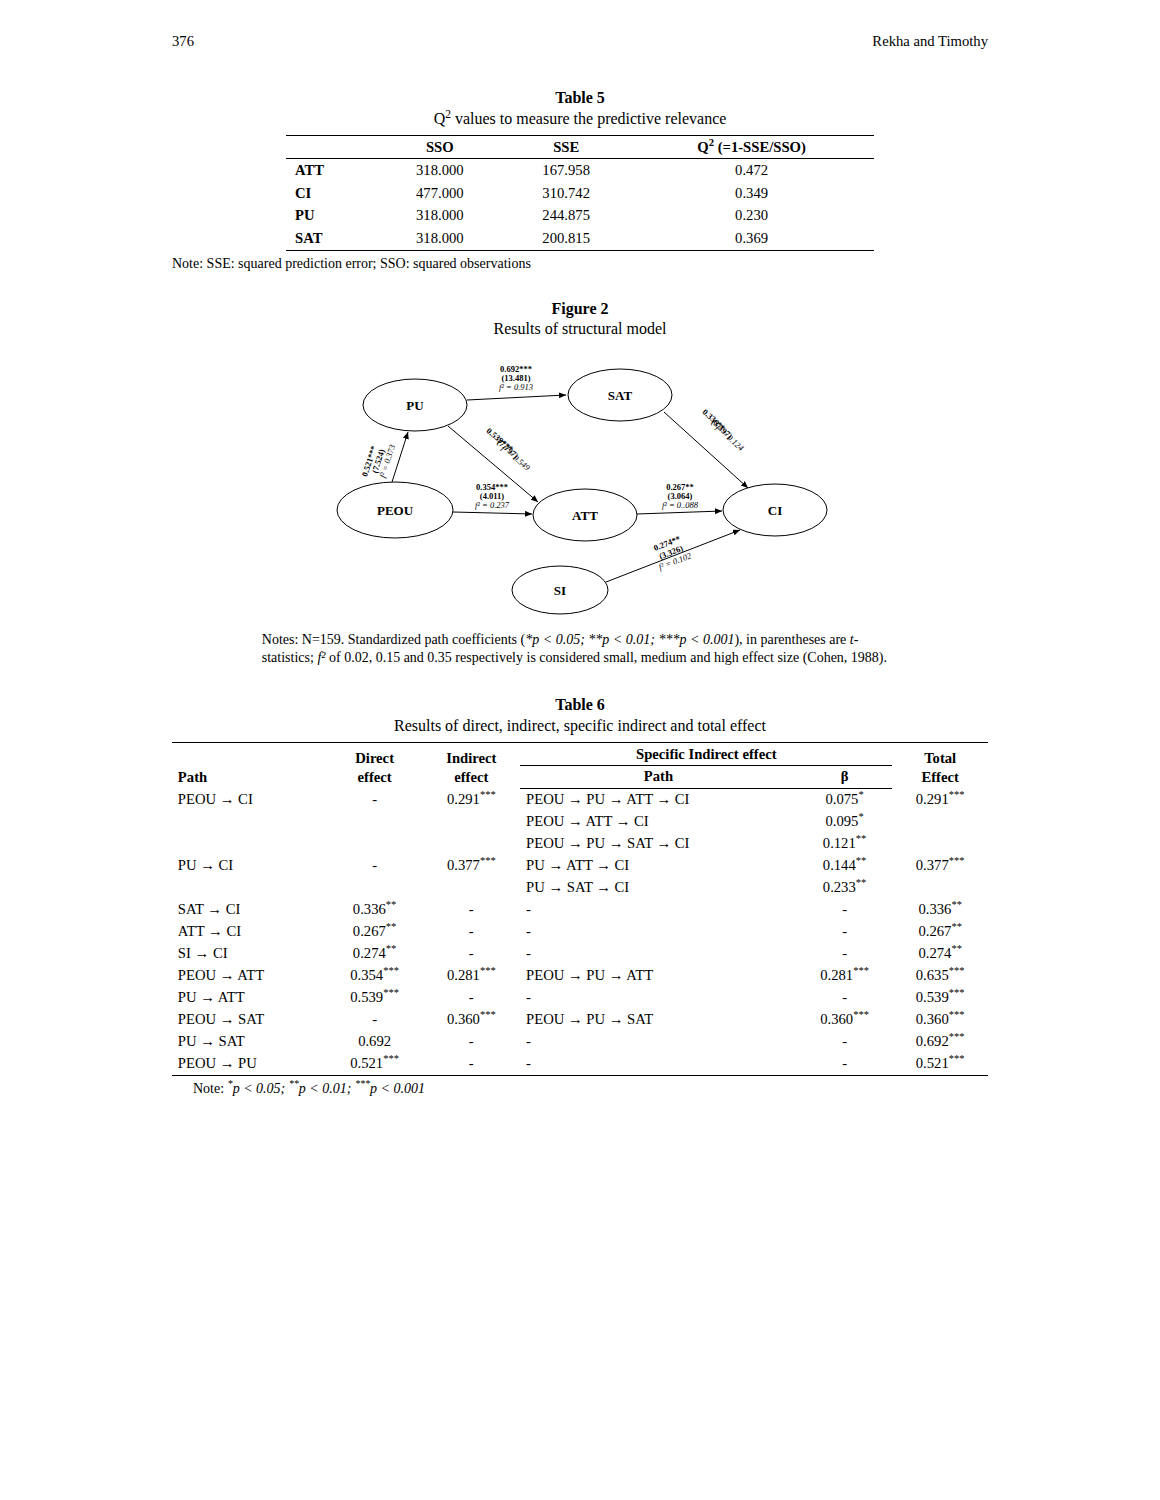376 Rekha and Timothy
Table 5 Q2 values to measure the predictive relevance
| | SSO | SSE | Q 2 (=1-SSE/SSO) |
| --- | --- | --- | --- |
| ATT | 318.000 | 167.958 | 0.472 |
| CI | 477.000 | 310.742 | 0.349 |
| PU | 318.000 | 244.875 | 0.230 |
| SAT | 318.000 | 200.815 | 0.369 |
Note: SSE: squared prediction error; SSO: squared observations
Figure 2 Results of structural model
PU SAT PEOU ATT CI SI 0.692*** (13.481) f² = 0.913 0.539*** (7.797) f² = 0.549 0.521*** (7.524) f² = 0.373 0.354*** (4.011) f² = 0.237 0.336** (3.397) f² = 0.124 0.267** (3.064) f² = 0..088 0.274** (3.326) f² = 0.102
Notes: N=159. Standardized path coefficients (*p < 0.05; **p < 0.01; ***p < 0.001), in parentheses are t-statistics; f² of 0.02, 0.15 and 0.35 respectively is considered small, medium and high effect size (Cohen, 1988).
Table 6 Results of direct, indirect, specific indirect and total effect
| Path | Direct effect | Indirect effect | Specific Indirect effect | Total Effect |
| --- | --- | --- | --- | --- |
| Path | β |
| PEOU → CI | - | 0.291 *** | PEOU → PU → ATT → CI | 0.075 * | 0.291 *** |
| PEOU → ATT → CI | 0.095 * |
| PEOU → PU → SAT → CI | 0.121 ** |
| PU → CI | - | 0.377 *** | PU → ATT → CI | 0.144 ** | 0.377 *** |
| PU → SAT → CI | 0.233 ** |
| SAT → CI | 0.336 ** | - | - | - | 0.336 ** |
| ATT → CI | 0.267 ** | - | - | - | 0.267 ** |
| SI → CI | 0.274 ** | - | - | - | 0.274 ** |
| PEOU → ATT | 0.354 *** | 0.281 *** | PEOU → PU → ATT | 0.281 *** | 0.635 *** |
| PU → ATT | 0.539 *** | - | - | - | 0.539 *** |
| PEOU → SAT | - | 0.360 *** | PEOU → PU → SAT | 0.360 *** | 0.360 *** |
| PU → SAT | 0.692 | - | - | - | 0.692 *** |
| PEOU → PU | 0.521 *** | - | - | - | 0.521 *** |
Note: *p < 0.05; **p < 0.01; ***p < 0.001